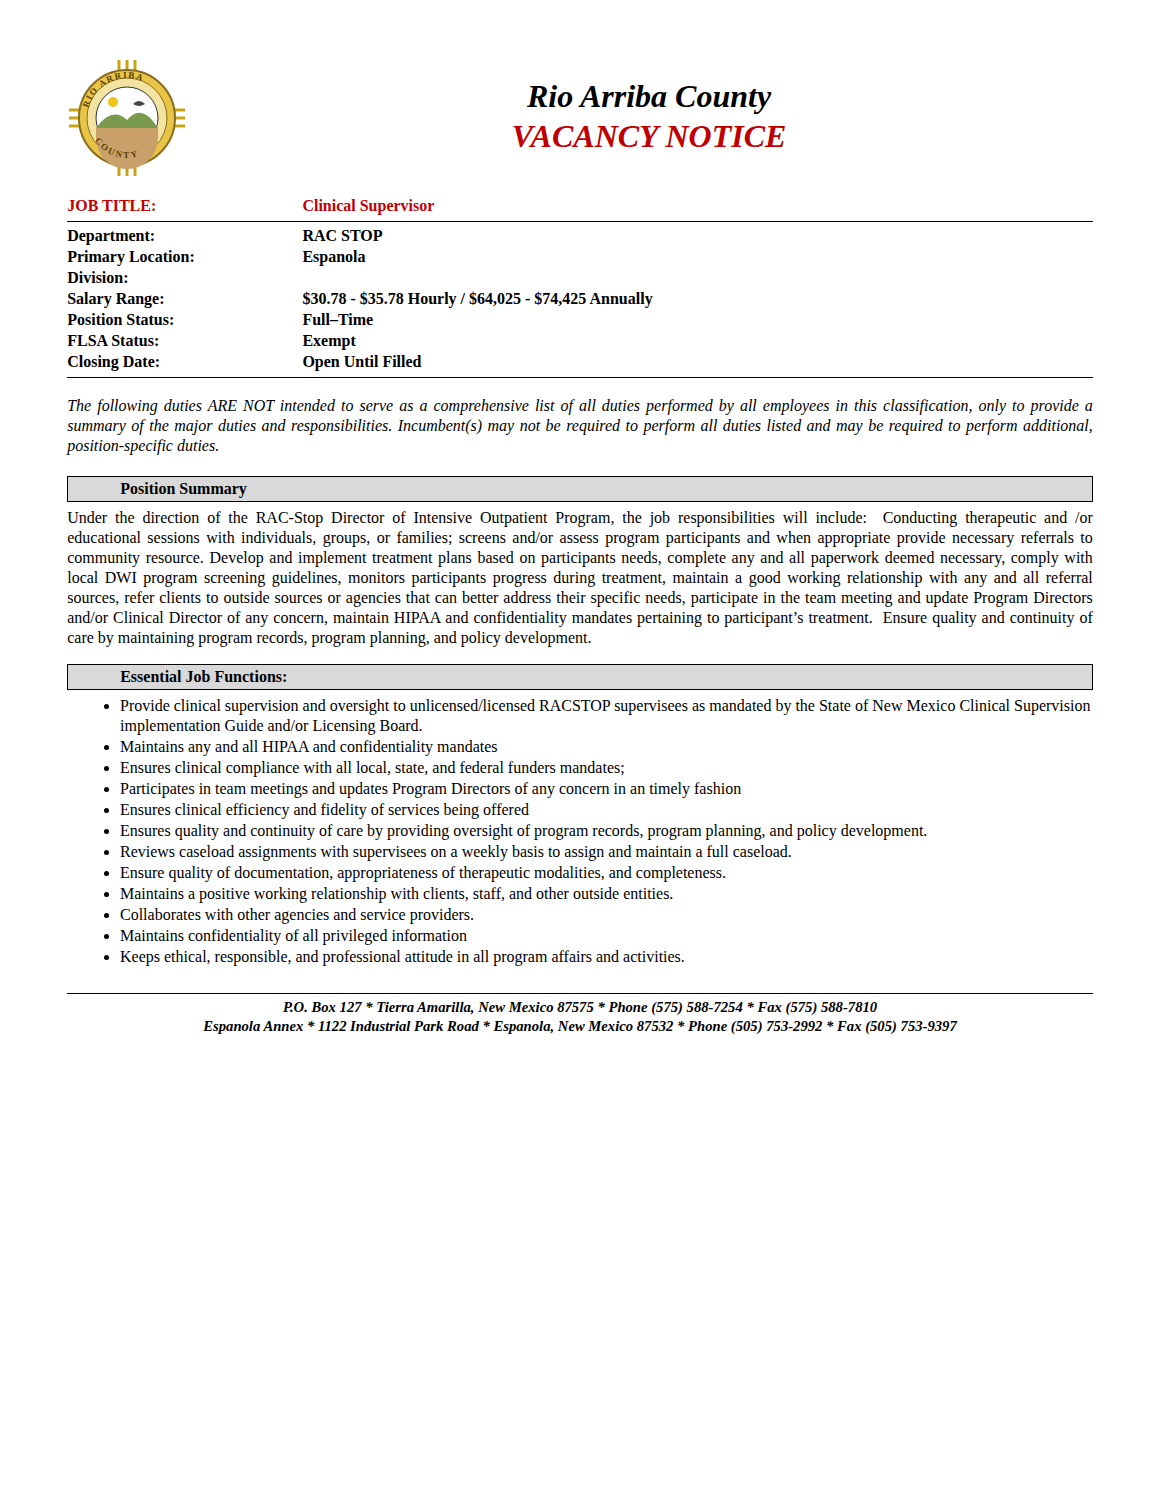RIO ARRIBA COUNTY
Rio Arriba County
VACANCY NOTICE
| JOB TITLE: | Clinical Supervisor |
| Department: | RAC STOP |
| Primary Location: | Espanola |
| Division: | |
| Salary Range: | $30.78 - $35.78 Hourly / $64,025 - $74,425 Annually |
| Position Status: | Full–Time |
| FLSA Status: | Exempt |
| Closing Date: | Open Until Filled |
The following duties ARE NOT intended to serve as a comprehensive list of all duties performed by all employees in this classification, only to provide a summary of the major duties and responsibilities. Incumbent(s) may not be required to perform all duties listed and may be required to perform additional, position-specific duties.
Position Summary
Under the direction of the RAC-Stop Director of Intensive Outpatient Program, the job responsibilities will include: Conducting therapeutic and /or educational sessions with individuals, groups, or families; screens and/or assess program participants and when appropriate provide necessary referrals to community resource. Develop and implement treatment plans based on participants needs, complete any and all paperwork deemed necessary, comply with local DWI program screening guidelines, monitors participants progress during treatment, maintain a good working relationship with any and all referral sources, refer clients to outside sources or agencies that can better address their specific needs, participate in the team meeting and update Program Directors and/or Clinical Director of any concern, maintain HIPAA and confidentiality mandates pertaining to participant’s treatment. Ensure quality and continuity of care by maintaining program records, program planning, and policy development.
Essential Job Functions:
Provide clinical supervision and oversight to unlicensed/licensed RACSTOP supervisees as mandated by the State of New Mexico Clinical Supervision implementation Guide and/or Licensing Board.
Maintains any and all HIPAA and confidentiality mandates
Ensures clinical compliance with all local, state, and federal funders mandates;
Participates in team meetings and updates Program Directors of any concern in an timely fashion
Ensures clinical efficiency and fidelity of services being offered
Ensures quality and continuity of care by providing oversight of program records, program planning, and policy development.
Reviews caseload assignments with supervisees on a weekly basis to assign and maintain a full caseload.
Ensure quality of documentation, appropriateness of therapeutic modalities, and completeness.
Maintains a positive working relationship with clients, staff, and other outside entities.
Collaborates with other agencies and service providers.
Maintains confidentiality of all privileged information
Keeps ethical, responsible, and professional attitude in all program affairs and activities.
P.O. Box 127 * Tierra Amarilla, New Mexico 87575 * Phone (575) 588-7254 * Fax (575) 588-7810
Espanola Annex * 1122 Industrial Park Road * Espanola, New Mexico 87532 * Phone (505) 753-2992 * Fax (505) 753-9397